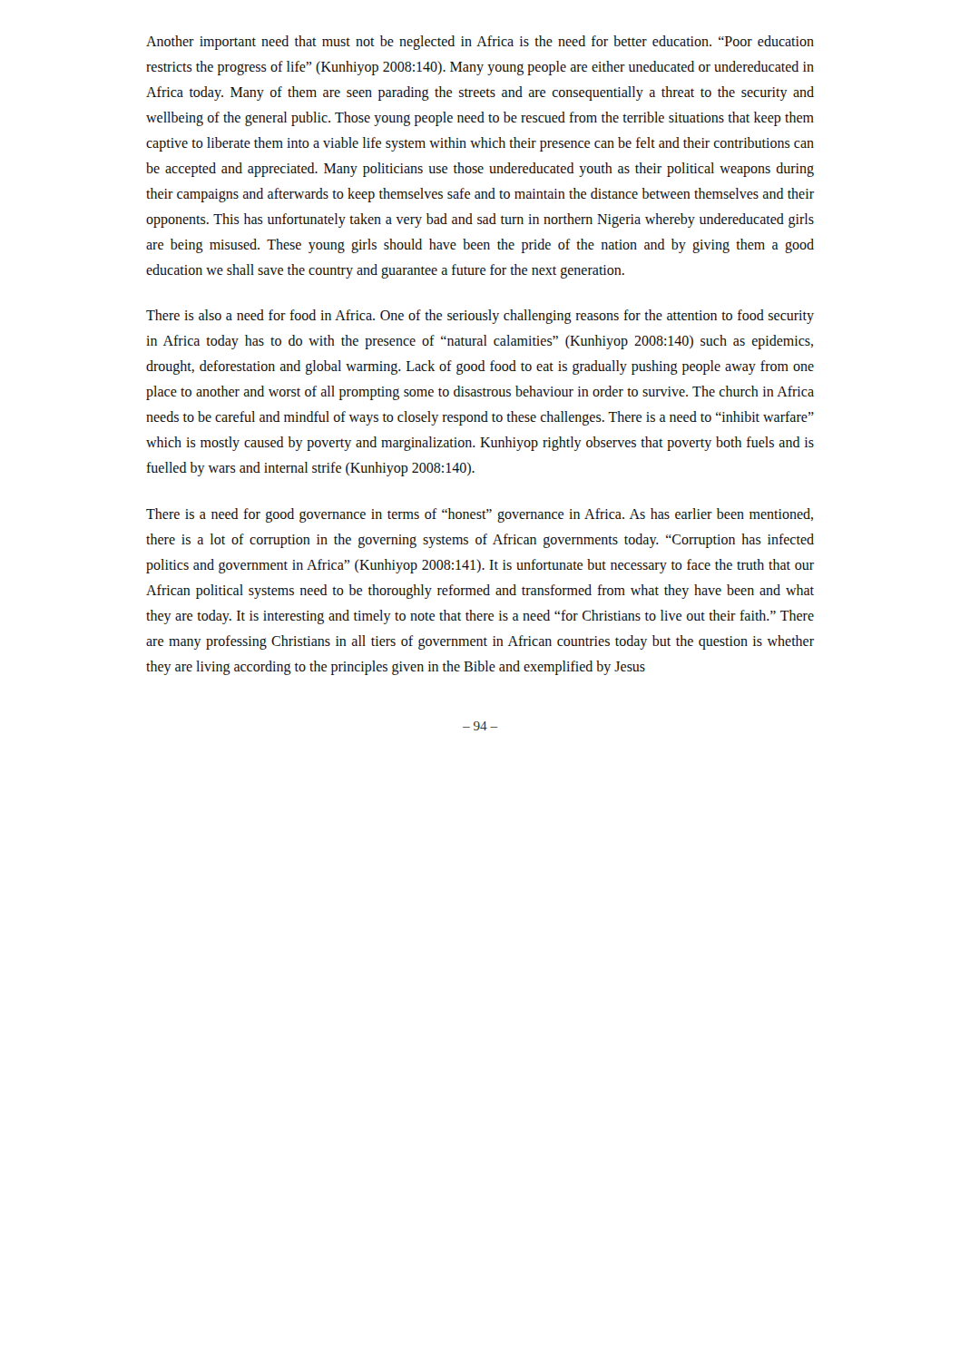Another important need that must not be neglected in Africa is the need for better education. “Poor education restricts the progress of life” (Kunhiyop 2008:140). Many young people are either uneducated or undereducated in Africa today. Many of them are seen parading the streets and are consequentially a threat to the security and wellbeing of the general public. Those young people need to be rescued from the terrible situations that keep them captive to liberate them into a viable life system within which their presence can be felt and their contributions can be accepted and appreciated. Many politicians use those undereducated youth as their political weapons during their campaigns and afterwards to keep themselves safe and to maintain the distance between themselves and their opponents. This has unfortunately taken a very bad and sad turn in northern Nigeria whereby undereducated girls are being misused. These young girls should have been the pride of the nation and by giving them a good education we shall save the country and guarantee a future for the next generation.
There is also a need for food in Africa. One of the seriously challenging reasons for the attention to food security in Africa today has to do with the presence of “natural calamities” (Kunhiyop 2008:140) such as epidemics, drought, deforestation and global warming. Lack of good food to eat is gradually pushing people away from one place to another and worst of all prompting some to disastrous behaviour in order to survive. The church in Africa needs to be careful and mindful of ways to closely respond to these challenges. There is a need to “inhibit warfare” which is mostly caused by poverty and marginalization. Kunhiyop rightly observes that poverty both fuels and is fuelled by wars and internal strife (Kunhiyop 2008:140).
There is a need for good governance in terms of “honest” governance in Africa. As has earlier been mentioned, there is a lot of corruption in the governing systems of African governments today. “Corruption has infected politics and government in Africa” (Kunhiyop 2008:141). It is unfortunate but necessary to face the truth that our African political systems need to be thoroughly reformed and transformed from what they have been and what they are today. It is interesting and timely to note that there is a need “for Christians to live out their faith.” There are many professing Christians in all tiers of government in African countries today but the question is whether they are living according to the principles given in the Bible and exemplified by Jesus
– 94 –